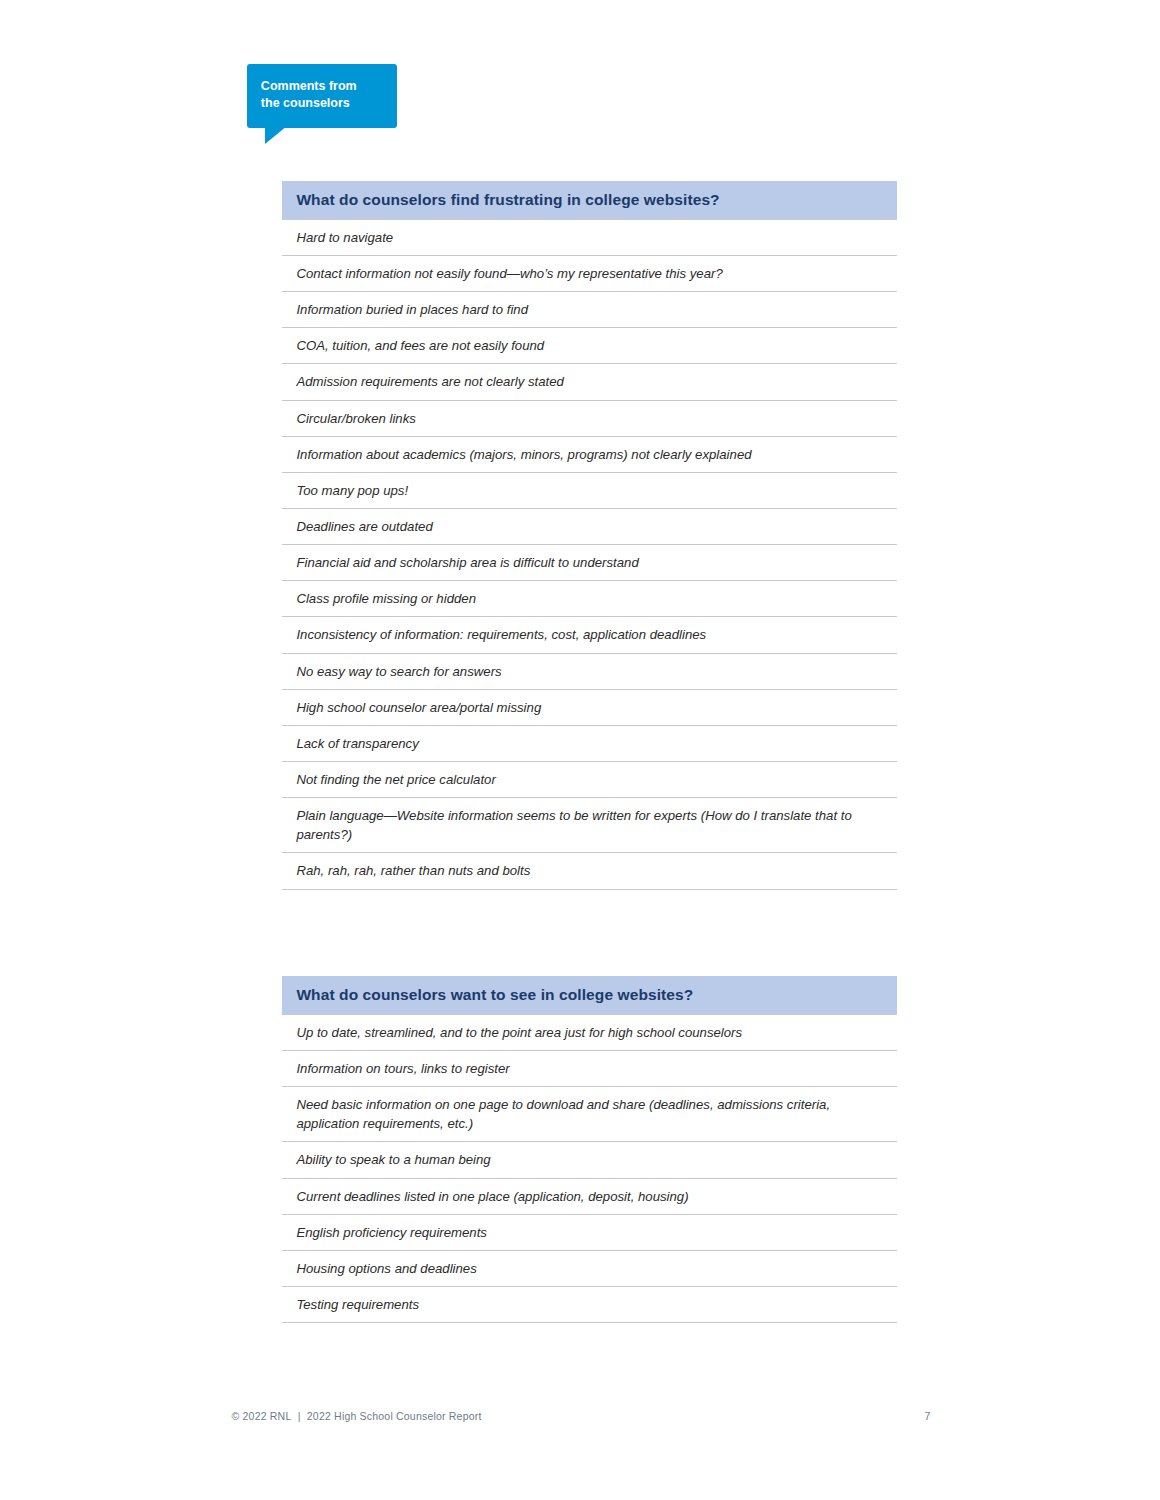Comments from
the counselors
What do counselors find frustrating in college websites?
| Hard to navigate |
| Contact information not easily found—who’s my representative this year? |
| Information buried in places hard to find |
| COA, tuition, and fees are not easily found |
| Admission requirements are not clearly stated |
| Circular/broken links |
| Information about academics (majors, minors, programs) not clearly explained |
| Too many pop ups! |
| Deadlines are outdated |
| Financial aid and scholarship area is difficult to understand |
| Class profile missing or hidden |
| Inconsistency of information: requirements, cost, application deadlines |
| No easy way to search for answers |
| High school counselor area/portal missing |
| Lack of transparency |
| Not finding the net price calculator |
| Plain language—Website information seems to be written for experts (How do I translate that to parents?) |
| Rah, rah, rah, rather than nuts and bolts |
What do counselors want to see in college websites?
| Up to date, streamlined, and to the point area just for high school counselors |
| Information on tours, links to register |
| Need basic information on one page to download and share (deadlines, admissions criteria, application requirements, etc.) |
| Ability to speak to a human being |
| Current deadlines listed in one place (application, deposit, housing) |
| English proficiency requirements |
| Housing options and deadlines |
| Testing requirements |
© 2022 RNL | 2022 High School Counselor Report
7